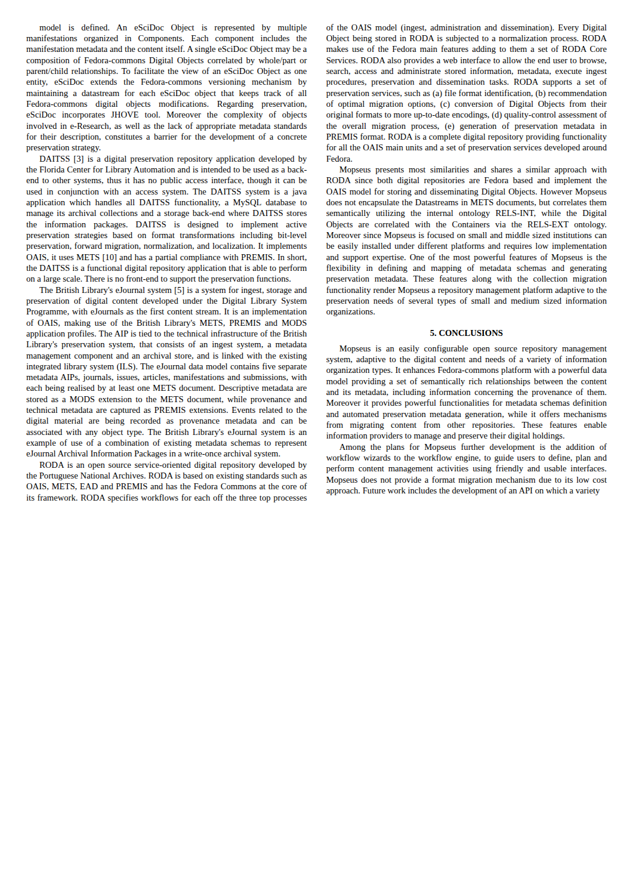model is defined. An eSciDoc Object is represented by multiple manifestations organized in Components. Each component includes the manifestation metadata and the content itself. A single eSciDoc Object may be a composition of Fedora-commons Digital Objects correlated by whole/part or parent/child relationships. To facilitate the view of an eSciDoc Object as one entity, eSciDoc extends the Fedora-commons versioning mechanism by maintaining a datastream for each eSciDoc object that keeps track of all Fedora-commons digital objects modifications. Regarding preservation, eSciDoc incorporates JHOVE tool. Moreover the complexity of objects involved in e-Research, as well as the lack of appropriate metadata standards for their description, constitutes a barrier for the development of a concrete preservation strategy.
DAITSS [3] is a digital preservation repository application developed by the Florida Center for Library Automation and is intended to be used as a back-end to other systems, thus it has no public access interface, though it can be used in conjunction with an access system. The DAITSS system is a java application which handles all DAITSS functionality, a MySQL database to manage its archival collections and a storage back-end where DAITSS stores the information packages. DAITSS is designed to implement active preservation strategies based on format transformations including bit-level preservation, forward migration, normalization, and localization. It implements OAIS, it uses METS [10] and has a partial compliance with PREMIS. In short, the DAITSS is a functional digital repository application that is able to perform on a large scale. There is no front-end to support the preservation functions.
The British Library's eJournal system [5] is a system for ingest, storage and preservation of digital content developed under the Digital Library System Programme, with eJournals as the first content stream. It is an implementation of OAIS, making use of the British Library's METS, PREMIS and MODS application profiles. The AIP is tied to the technical infrastructure of the British Library's preservation system, that consists of an ingest system, a metadata management component and an archival store, and is linked with the existing integrated library system (ILS). The eJournal data model contains five separate metadata AIPs, journals, issues, articles, manifestations and submissions, with each being realised by at least one METS document. Descriptive metadata are stored as a MODS extension to the METS document, while provenance and technical metadata are captured as PREMIS extensions. Events related to the digital material are being recorded as provenance metadata and can be associated with any object type. The British Library's eJournal system is an example of use of a combination of existing metadata schemas to represent eJournal Archival Information Packages in a write-once archival system.
RODA is an open source service-oriented digital repository developed by the Portuguese National Archives. RODA is based on existing standards such as OAIS, METS, EAD and PREMIS and has the Fedora Commons at the core of its framework. RODA specifies workflows for each off the three top processes of the OAIS model (ingest, administration and dissemination). Every Digital Object being stored in RODA is subjected to a normalization process. RODA makes use of the Fedora main features adding to them a set of RODA Core Services. RODA also provides a web interface to allow the end user to browse, search, access and administrate stored information, metadata, execute ingest procedures, preservation and dissemination tasks. RODA supports a set of preservation services, such as (a) file format identification, (b) recommendation of optimal migration options, (c) conversion of Digital Objects from their original formats to more up-to-date encodings, (d) quality-control assessment of the overall migration process, (e) generation of preservation metadata in PREMIS format. RODA is a complete digital repository providing functionality for all the OAIS main units and a set of preservation services developed around Fedora.
Mopseus presents most similarities and shares a similar approach with RODA since both digital repositories are Fedora based and implement the OAIS model for storing and disseminating Digital Objects. However Mopseus does not encapsulate the Datastreams in METS documents, but correlates them semantically utilizing the internal ontology RELS-INT, while the Digital Objects are correlated with the Containers via the RELS-EXT ontology. Moreover since Mopseus is focused on small and middle sized institutions can be easily installed under different platforms and requires low implementation and support expertise. One of the most powerful features of Mopseus is the flexibility in defining and mapping of metadata schemas and generating preservation metadata. These features along with the collection migration functionality render Mopseus a repository management platform adaptive to the preservation needs of several types of small and medium sized information organizations.
5. Conclusions
Mopseus is an easily configurable open source repository management system, adaptive to the digital content and needs of a variety of information organization types. It enhances Fedora-commons platform with a powerful data model providing a set of semantically rich relationships between the content and its metadata, including information concerning the provenance of them. Moreover it provides powerful functionalities for metadata schemas definition and automated preservation metadata generation, while it offers mechanisms from migrating content from other repositories. These features enable information providers to manage and preserve their digital holdings.
Among the plans for Mopseus further development is the addition of workflow wizards to the workflow engine, to guide users to define, plan and perform content management activities using friendly and usable interfaces. Mopseus does not provide a format migration mechanism due to its low cost approach. Future work includes the development of an API on which a variety